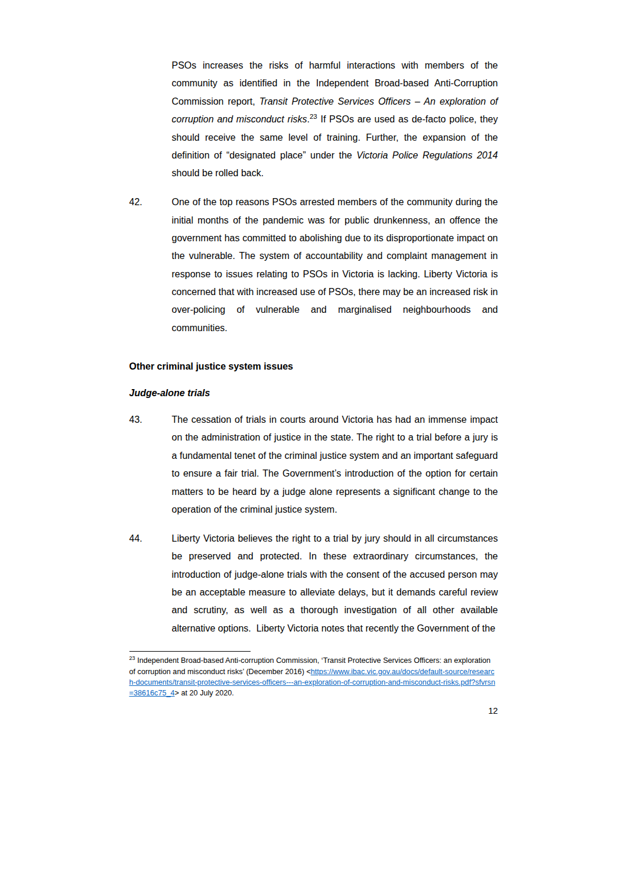PSOs increases the risks of harmful interactions with members of the community as identified in the Independent Broad-based Anti-Corruption Commission report, Transit Protective Services Officers – An exploration of corruption and misconduct risks.23 If PSOs are used as de-facto police, they should receive the same level of training. Further, the expansion of the definition of “designated place” under the Victoria Police Regulations 2014 should be rolled back.
42.
One of the top reasons PSOs arrested members of the community during the initial months of the pandemic was for public drunkenness, an offence the government has committed to abolishing due to its disproportionate impact on the vulnerable. The system of accountability and complaint management in response to issues relating to PSOs in Victoria is lacking. Liberty Victoria is concerned that with increased use of PSOs, there may be an increased risk in over-policing of vulnerable and marginalised neighbourhoods and communities.
Other criminal justice system issues
Judge-alone trials
43.
The cessation of trials in courts around Victoria has had an immense impact on the administration of justice in the state. The right to a trial before a jury is a fundamental tenet of the criminal justice system and an important safeguard to ensure a fair trial. The Government’s introduction of the option for certain matters to be heard by a judge alone represents a significant change to the operation of the criminal justice system.
44.
Liberty Victoria believes the right to a trial by jury should in all circumstances be preserved and protected. In these extraordinary circumstances, the introduction of judge-alone trials with the consent of the accused person may be an acceptable measure to alleviate delays, but it demands careful review and scrutiny, as well as a thorough investigation of all other available alternative options. Liberty Victoria notes that recently the Government of the
23 Independent Broad-based Anti-corruption Commission, ‘Transit Protective Services Officers: an exploration of corruption and misconduct risks’ (December 2016) <https://www.ibac.vic.gov.au/docs/default-source/research-documents/transit-protective-services-officers---an-exploration-of-corruption-and-misconduct-risks.pdf?sfvrsn=38616c75_4> at 20 July 2020.
12